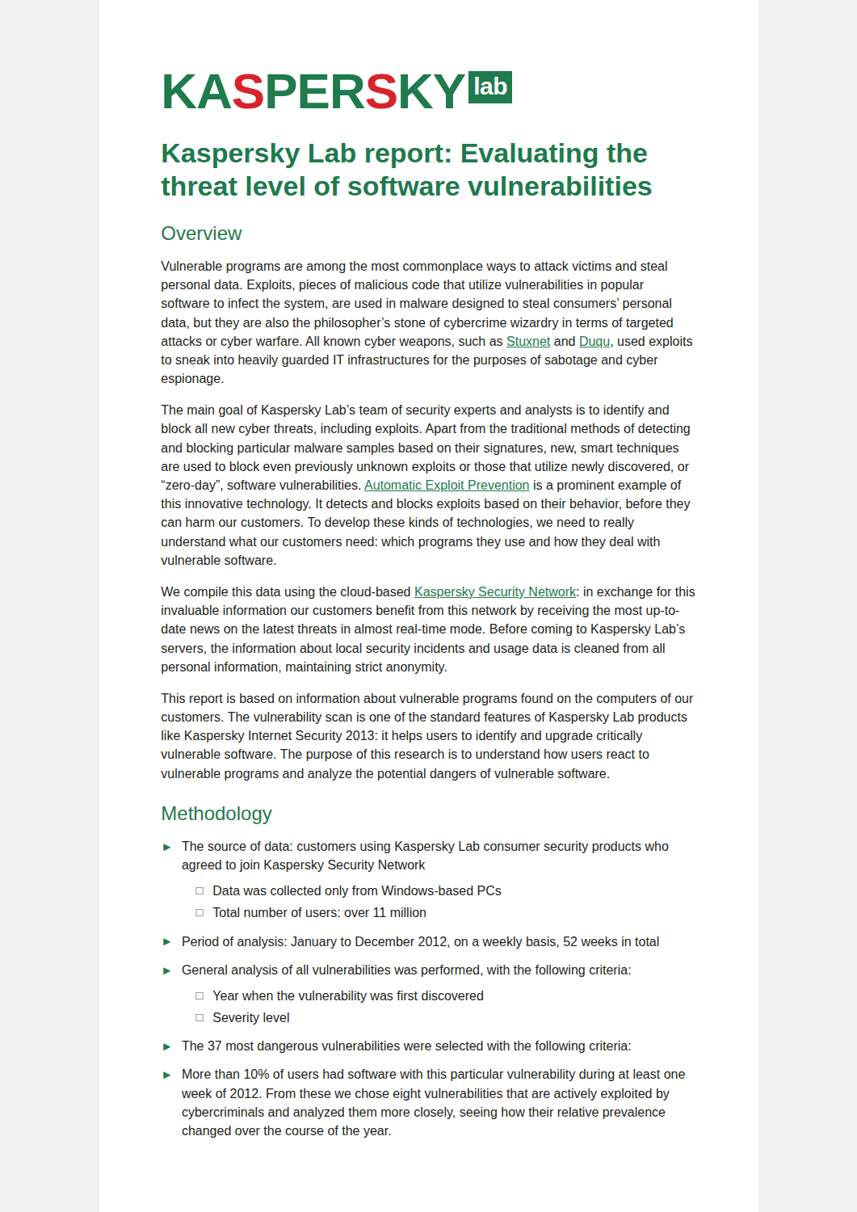KASPERSKY lab
Kaspersky Lab report: Evaluating the threat level of software vulnerabilities
Overview
Vulnerable programs are among the most commonplace ways to attack victims and steal personal data. Exploits, pieces of malicious code that utilize vulnerabilities in popular software to infect the system, are used in malware designed to steal consumers’ personal data, but they are also the philosopher’s stone of cybercrime wizardry in terms of targeted attacks or cyber warfare. All known cyber weapons, such as Stuxnet and Duqu, used exploits to sneak into heavily guarded IT infrastructures for the purposes of sabotage and cyber espionage.
The main goal of Kaspersky Lab’s team of security experts and analysts is to identify and block all new cyber threats, including exploits. Apart from the traditional methods of detecting and blocking particular malware samples based on their signatures, new, smart techniques are used to block even previously unknown exploits or those that utilize newly discovered, or “zero-day”, software vulnerabilities. Automatic Exploit Prevention is a prominent example of this innovative technology. It detects and blocks exploits based on their behavior, before they can harm our customers. To develop these kinds of technologies, we need to really understand what our customers need: which programs they use and how they deal with vulnerable software.
We compile this data using the cloud-based Kaspersky Security Network: in exchange for this invaluable information our customers benefit from this network by receiving the most up-to-date news on the latest threats in almost real-time mode. Before coming to Kaspersky Lab’s servers, the information about local security incidents and usage data is cleaned from all personal information, maintaining strict anonymity.
This report is based on information about vulnerable programs found on the computers of our customers. The vulnerability scan is one of the standard features of Kaspersky Lab products like Kaspersky Internet Security 2013: it helps users to identify and upgrade critically vulnerable software. The purpose of this research is to understand how users react to vulnerable programs and analyze the potential dangers of vulnerable software.
Methodology
The source of data: customers using Kaspersky Lab consumer security products who agreed to join Kaspersky Security Network
Data was collected only from Windows-based PCs
Total number of users: over 11 million
Period of analysis: January to December 2012, on a weekly basis, 52 weeks in total
General analysis of all vulnerabilities was performed, with the following criteria:
Year when the vulnerability was first discovered
Severity level
The 37 most dangerous vulnerabilities were selected with the following criteria:
More than 10% of users had software with this particular vulnerability during at least one week of 2012. From these we chose eight vulnerabilities that are actively exploited by cybercriminals and analyzed them more closely, seeing how their relative prevalence changed over the course of the year.